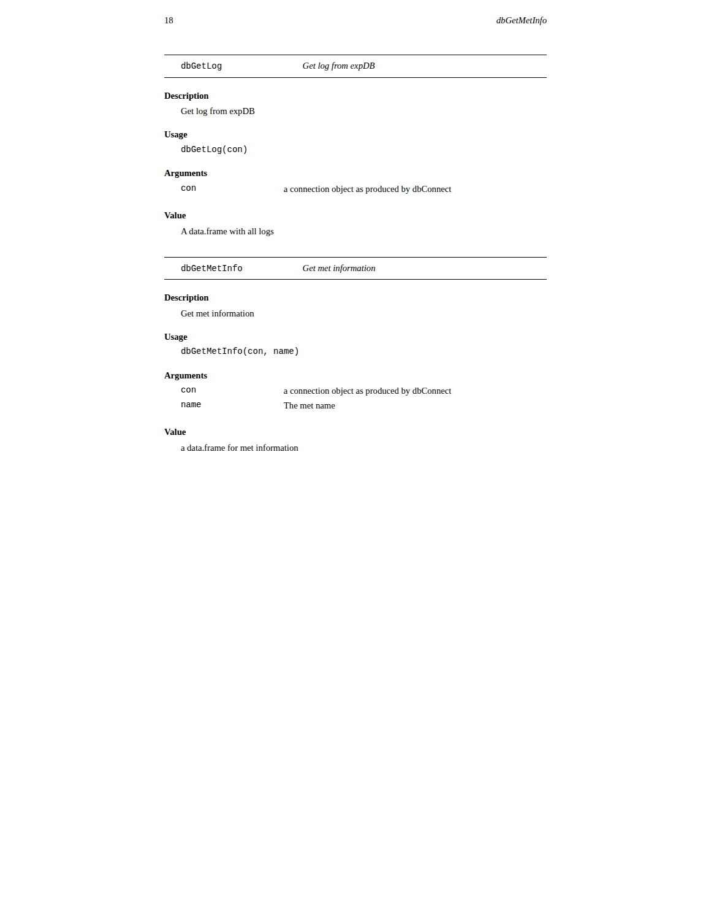18 dbGetMetInfo
dbGetLog Get log from expDB
Description
Get log from expDB
Usage
dbGetLog(con)
Arguments
| con | a connection object as produced by dbConnect |
Value
A data.frame with all logs
dbGetMetInfo Get met information
Description
Get met information
Usage
dbGetMetInfo(con, name)
Arguments
| con | a connection object as produced by dbConnect |
| name | The met name |
Value
a data.frame for met information